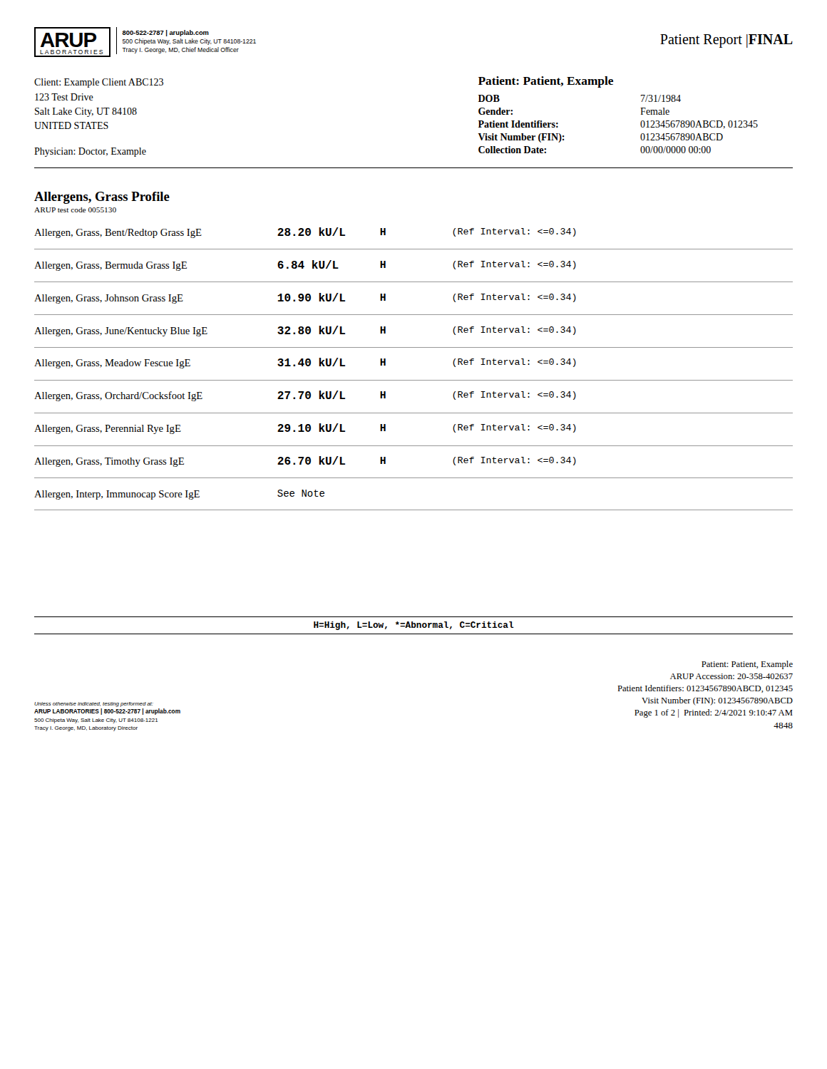ARUPLABORATORIES
800-522-2787 | aruplab.com
500 Chipeta Way, Salt Lake City, UT 84108-1221
Tracy I. George, MD, Chief Medical Officer
Patient Report |FINAL
Client: Example Client ABC123
123 Test Drive
Salt Lake City, UT 84108
UNITED STATES
Physician: Doctor, Example
Patient: Patient, Example
| DOB | 7/31/1984 |
| Gender: | Female |
| Patient Identifiers: | 01234567890ABCD, 012345 |
| Visit Number (FIN): | 01234567890ABCD |
| Collection Date: | 00/00/0000 00:00 |
Allergens, Grass Profile
ARUP test code 0055130
| Allergen, Grass, Bent/Redtop Grass IgE | 28.20 kU/L | H | (Ref Interval: <=0.34) |
| Allergen, Grass, Bermuda Grass IgE | 6.84 kU/L | H | (Ref Interval: <=0.34) |
| Allergen, Grass, Johnson Grass IgE | 10.90 kU/L | H | (Ref Interval: <=0.34) |
| Allergen, Grass, June/Kentucky Blue IgE | 32.80 kU/L | H | (Ref Interval: <=0.34) |
| Allergen, Grass, Meadow Fescue IgE | 31.40 kU/L | H | (Ref Interval: <=0.34) |
| Allergen, Grass, Orchard/Cocksfoot IgE | 27.70 kU/L | H | (Ref Interval: <=0.34) |
| Allergen, Grass, Perennial Rye IgE | 29.10 kU/L | H | (Ref Interval: <=0.34) |
| Allergen, Grass, Timothy Grass IgE | 26.70 kU/L | H | (Ref Interval: <=0.34) |
| Allergen, Interp, Immunocap Score IgE | See Note |
H=High, L=Low, *=Abnormal, C=Critical
Unless otherwise indicated, testing performed at:
ARUP LABORATORIES | 800-522-2787 | aruplab.com
500 Chipeta Way, Salt Lake City, UT 84108-1221
Tracy I. George, MD, Laboratory Director
Patient: Patient, Example
ARUP Accession: 20-358-402637
Patient Identifiers: 01234567890ABCD, 012345
Visit Number (FIN): 01234567890ABCD
Page 1 of 2 | Printed: 2/4/2021 9:10:47 AM
4848